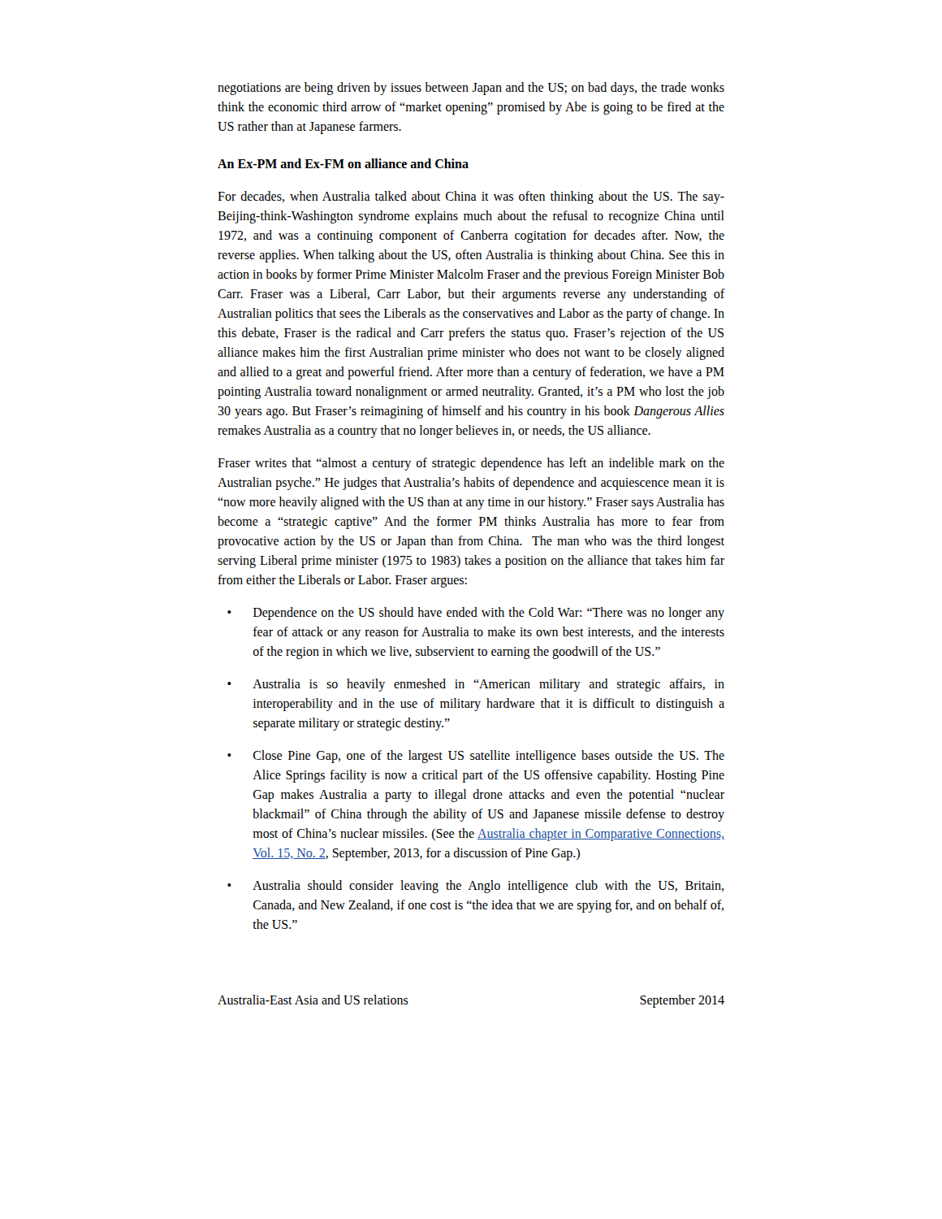negotiations are being driven by issues between Japan and the US; on bad days, the trade wonks think the economic third arrow of “market opening” promised by Abe is going to be fired at the US rather than at Japanese farmers.
An Ex-PM and Ex-FM on alliance and China
For decades, when Australia talked about China it was often thinking about the US. The say-Beijing-think-Washington syndrome explains much about the refusal to recognize China until 1972, and was a continuing component of Canberra cogitation for decades after. Now, the reverse applies. When talking about the US, often Australia is thinking about China. See this in action in books by former Prime Minister Malcolm Fraser and the previous Foreign Minister Bob Carr. Fraser was a Liberal, Carr Labor, but their arguments reverse any understanding of Australian politics that sees the Liberals as the conservatives and Labor as the party of change. In this debate, Fraser is the radical and Carr prefers the status quo. Fraser’s rejection of the US alliance makes him the first Australian prime minister who does not want to be closely aligned and allied to a great and powerful friend. After more than a century of federation, we have a PM pointing Australia toward nonalignment or armed neutrality. Granted, it’s a PM who lost the job 30 years ago. But Fraser’s reimagining of himself and his country in his book Dangerous Allies remakes Australia as a country that no longer believes in, or needs, the US alliance.
Fraser writes that “almost a century of strategic dependence has left an indelible mark on the Australian psyche.” He judges that Australia’s habits of dependence and acquiescence mean it is “now more heavily aligned with the US than at any time in our history.” Fraser says Australia has become a “strategic captive” And the former PM thinks Australia has more to fear from provocative action by the US or Japan than from China. The man who was the third longest serving Liberal prime minister (1975 to 1983) takes a position on the alliance that takes him far from either the Liberals or Labor. Fraser argues:
Dependence on the US should have ended with the Cold War: “There was no longer any fear of attack or any reason for Australia to make its own best interests, and the interests of the region in which we live, subservient to earning the goodwill of the US.”
Australia is so heavily enmeshed in “American military and strategic affairs, in interoperability and in the use of military hardware that it is difficult to distinguish a separate military or strategic destiny.”
Close Pine Gap, one of the largest US satellite intelligence bases outside the US. The Alice Springs facility is now a critical part of the US offensive capability. Hosting Pine Gap makes Australia a party to illegal drone attacks and even the potential “nuclear blackmail” of China through the ability of US and Japanese missile defense to destroy most of China’s nuclear missiles. (See the Australia chapter in Comparative Connections, Vol. 15, No. 2, September, 2013, for a discussion of Pine Gap.)
Australia should consider leaving the Anglo intelligence club with the US, Britain, Canada, and New Zealand, if one cost is “the idea that we are spying for, and on behalf of, the US.”
Australia-East Asia and US relations
September 2014